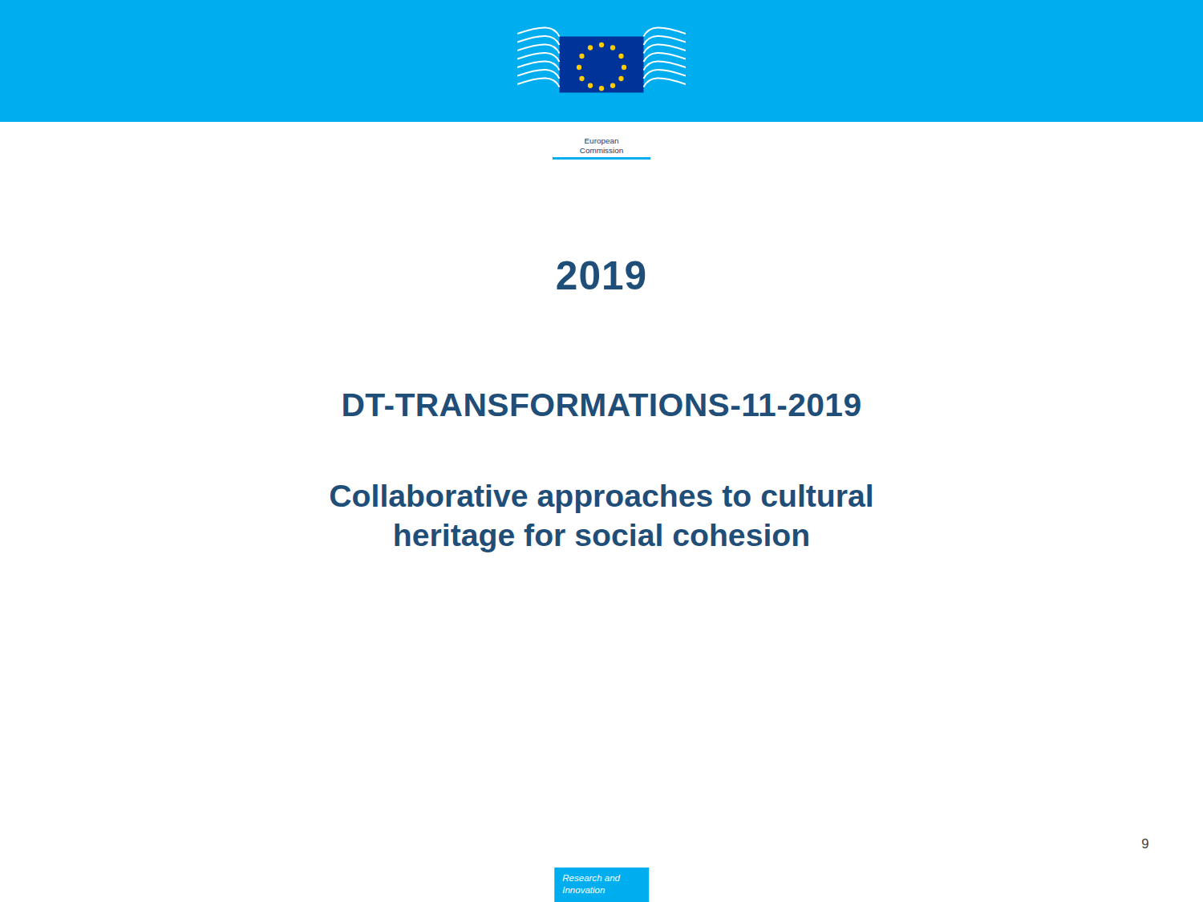European
Commission
2019
DT-TRANSFORMATIONS-11-2019
Collaborative approaches to cultural
heritage for social cohesion
9
Research and
Innovation